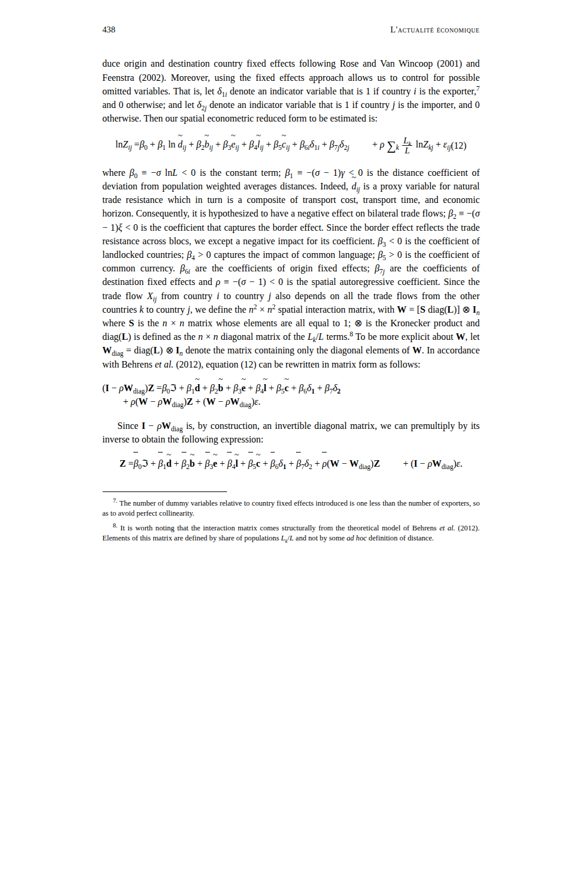438 L'actualité économique
duce origin and destination country fixed effects following Rose and Van Wincoop (2001) and Feenstra (2002). Moreover, using the fixed effects approach allows us to control for possible omitted variables. That is, let δ1i denote an indicator variable that is 1 if country i is the exporter,7 and 0 otherwise; and let δ2j denote an indicator variable that is 1 if country j is the importer, and 0 otherwise. Then our spatial econometric reduced form to be estimated is:
| ln Z ij = β 0 + β 1 ln ~ d ij + β 2 ~ b ij + β 3 ~ e ij + β 4 ~ l ij + β 5 ~ c ij + β 6 i δ 1 i + β 7 j δ 2 j + ρ ∑ k L k L ln Z kj + ε ij | (12) |
where β0 ≡ −σ lnL < 0 is the constant term; β1 ≡ −(σ − 1)γ < 0 is the distance coefficient of deviation from population weighted averages distances. Indeed, ~dij is a proxy variable for natural trade resistance which in turn is a composite of transport cost, transport time, and economic horizon. Consequently, it is hypothesized to have a negative effect on bilateral trade flows; β2 ≡ −(σ − 1)ξ < 0 is the coefficient that captures the border effect. Since the border effect reflects the trade resistance across blocs, we except a negative impact for its coefficient. β3 < 0 is the coefficient of landlocked countries; β4 > 0 captures the impact of common language; β5 > 0 is the coefficient of common currency. β6i are the coefficients of origin fixed effects; β7j are the coefficients of destination fixed effects and ρ ≡ −(σ − 1) < 0 is the spatial autoregressive coefficient. Since the trade flow Xij from country i to country j also depends on all the trade flows from the other countries k to country j, we define the n2 × n2 spatial interaction matrix, with W = [S diag(L)] ⊗ In where S is the n × n matrix whose elements are all equal to 1; ⊗ is the Kronecker product and diag(L) is defined as the n × n diagonal matrix of the Lk/L terms.8 To be more explicit about W, let Wdiag = diag(L) ⊗ In denote the matrix containing only the diagonal elements of W. In accordance with Behrens et al. (2012), equation (12) can be rewritten in matrix form as follows:
(I − ρWdiag)Z =β0ℑ + β1~d + β2~b + β3~e + β4~l + β5~c + β6δ1 + β7δ2 + ρ(W − ρWdiag)Z + (W − ρWdiag)ε.
Since I − ρWdiag is, by construction, an invertible diagonal matrix, we can premultiply by its inverse to obtain the following expression:
Z = β0ℑ + β1~d + β2~b + β3~e + β4~l + β5~c + β6δ1 + β7δ2 + ρ(W − Wdiag)Z + (I − ρWdiag)ε.
7. The number of dummy variables relative to country fixed effects introduced is one less than the number of exporters, so as to avoid perfect collinearity.
8. It is worth noting that the interaction matrix comes structurally from the theoretical model of Behrens et al. (2012). Elements of this matrix are defined by share of populations Lk/L and not by some ad hoc definition of distance.